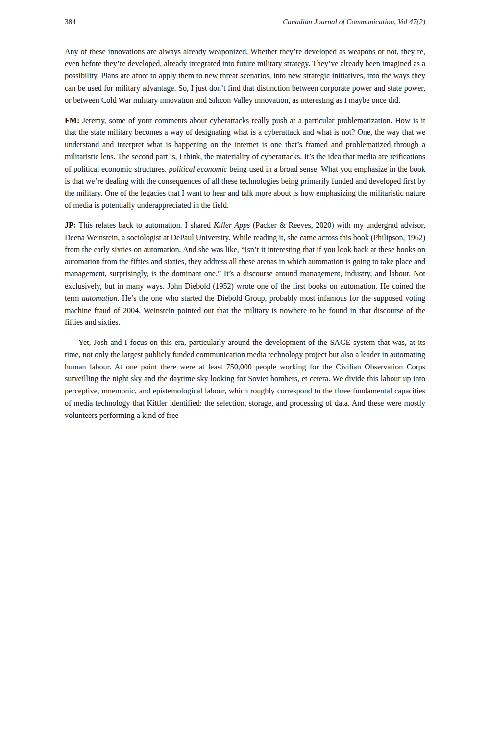384 Canadian Journal of Communication, Vol 47(2)
Any of these innovations are always already weaponized. Whether they’re developed as weapons or not, they’re, even before they’re developed, already integrated into future military strategy. They’ve already been imagined as a possibility. Plans are afoot to apply them to new threat scenarios, into new strategic initiatives, into the ways they can be used for military advantage. So, I just don’t find that distinction between corporate power and state power, or between Cold War military innovation and Silicon Valley innovation, as interesting as I maybe once did.
FM: Jeremy, some of your comments about cyberattacks really push at a particular problematization. How is it that the state military becomes a way of designating what is a cyberattack and what is not? One, the way that we understand and interpret what is happening on the internet is one that’s framed and problematized through a militaristic lens. The second part is, I think, the materiality of cyberattacks. It’s the idea that media are reifications of political economic structures, political economic being used in a broad sense. What you emphasize in the book is that we’re dealing with the consequences of all these technologies being primarily funded and developed first by the military. One of the legacies that I want to hear and talk more about is how emphasizing the militaristic nature of media is potentially underappreciated in the field.
JP: This relates back to automation. I shared Killer Apps (Packer & Reeves, 2020) with my undergrad advisor, Deena Weinstein, a sociologist at DePaul University. While reading it, she came across this book (Philipson, 1962) from the early sixties on automation. And she was like, “Isn’t it interesting that if you look back at these books on automation from the fifties and sixties, they address all these arenas in which automation is going to take place and management, surprisingly, is the dominant one.” It’s a discourse around management, industry, and labour. Not exclusively, but in many ways. John Diebold (1952) wrote one of the first books on automation. He coined the term automation. He’s the one who started the Diebold Group, probably most infamous for the supposed voting machine fraud of 2004. Weinstein pointed out that the military is nowhere to be found in that discourse of the fifties and sixties.
Yet, Josh and I focus on this era, particularly around the development of the SAGE system that was, at its time, not only the largest publicly funded communication media technology project but also a leader in automating human labour. At one point there were at least 750,000 people working for the Civilian Observation Corps surveilling the night sky and the daytime sky looking for Soviet bombers, et cetera. We divide this labour up into perceptive, mnemonic, and epistemological labour, which roughly correspond to the three fundamental capacities of media technology that Kittler identified: the selection, storage, and processing of data. And these were mostly volunteers performing a kind of free